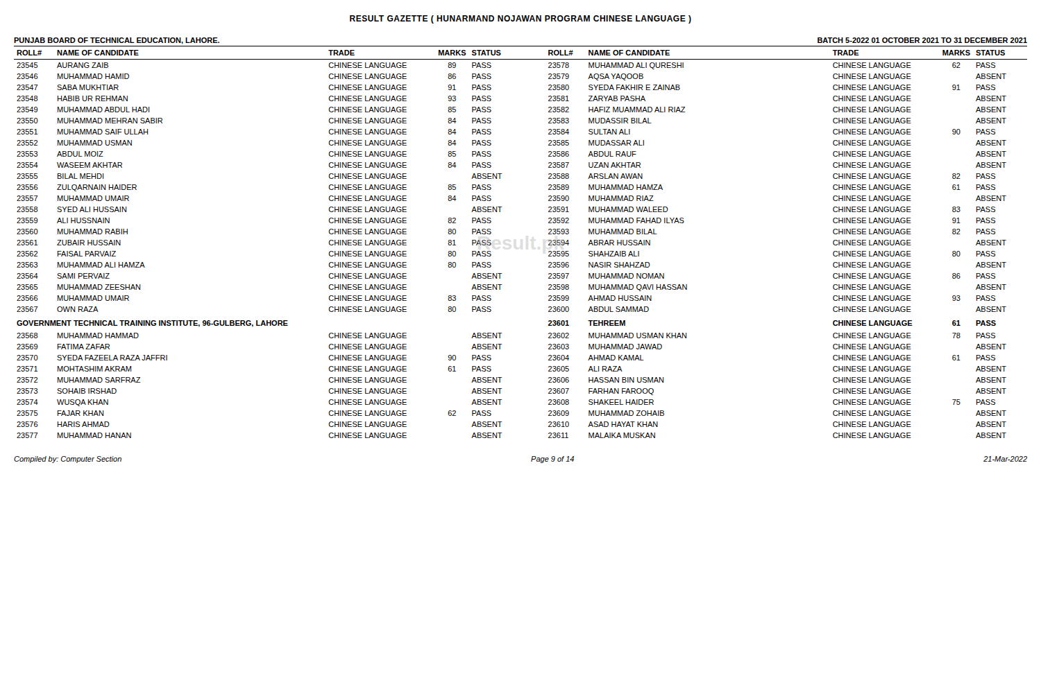RESULT GAZETTE ( HUNARMAND NOJAWAN PROGRAM CHINESE LANGUAGE )
PUNJAB BOARD OF TECHNICAL EDUCATION, LAHORE.
BATCH 5-2022 01 OCTOBER 2021 TO 31 DECEMBER 2021
| ROLL# | NAME OF CANDIDATE | TRADE | MARKS | STATUS | | ROLL# | NAME OF CANDIDATE | TRADE | MARKS | STATUS |
| --- | --- | --- | --- | --- | --- | --- | --- | --- | --- | --- |
| 23545 | AURANG ZAIB | CHINESE LANGUAGE | 89 | PASS | | 23578 | MUHAMMAD ALI QURESHI | CHINESE LANGUAGE | 62 | PASS |
| 23546 | MUHAMMAD HAMID | CHINESE LANGUAGE | 86 | PASS | | 23579 | AQSA YAQOOB | CHINESE LANGUAGE | | ABSENT |
| 23547 | SABA MUKHTIAR | CHINESE LANGUAGE | 91 | PASS | | 23580 | SYEDA FAKHIR E ZAINAB | CHINESE LANGUAGE | 91 | PASS |
| 23548 | HABIB UR REHMAN | CHINESE LANGUAGE | 93 | PASS | | 23581 | ZARYAB PASHA | CHINESE LANGUAGE | | ABSENT |
| 23549 | MUHAMMAD ABDUL HADI | CHINESE LANGUAGE | 85 | PASS | | 23582 | HAFIZ MUAMMAD ALI RIAZ | CHINESE LANGUAGE | | ABSENT |
| 23550 | MUHAMMAD MEHRAN SABIR | CHINESE LANGUAGE | 84 | PASS | | 23583 | MUDASSIR BILAL | CHINESE LANGUAGE | | ABSENT |
| 23551 | MUHAMMAD SAIF ULLAH | CHINESE LANGUAGE | 84 | PASS | | 23584 | SULTAN ALI | CHINESE LANGUAGE | 90 | PASS |
| 23552 | MUHAMMAD USMAN | CHINESE LANGUAGE | 84 | PASS | | 23585 | MUDASSAR ALI | CHINESE LANGUAGE | | ABSENT |
| 23553 | ABDUL MOIZ | CHINESE LANGUAGE | 85 | PASS | | 23586 | ABDUL RAUF | CHINESE LANGUAGE | | ABSENT |
| 23554 | WASEEM AKHTAR | CHINESE LANGUAGE | 84 | PASS | | 23587 | UZAN AKHTAR | CHINESE LANGUAGE | | ABSENT |
| 23555 | BILAL MEHDI | CHINESE LANGUAGE | | ABSENT | | 23588 | ARSLAN AWAN | CHINESE LANGUAGE | 82 | PASS |
| 23556 | ZULQARNAIN HAIDER | CHINESE LANGUAGE | 85 | PASS | | 23589 | MUHAMMAD HAMZA | CHINESE LANGUAGE | 61 | PASS |
| 23557 | MUHAMMAD UMAIR | CHINESE LANGUAGE | 84 | PASS | | 23590 | MUHAMMAD RIAZ | CHINESE LANGUAGE | | ABSENT |
| 23558 | SYED ALI HUSSAIN | CHINESE LANGUAGE | | ABSENT | | 23591 | MUHAMMAD WALEED | CHINESE LANGUAGE | 83 | PASS |
| 23559 | ALI HUSSNAIN | CHINESE LANGUAGE | 82 | PASS | | 23592 | MUHAMMAD FAHAD ILYAS | CHINESE LANGUAGE | 91 | PASS |
| 23560 | MUHAMMAD RABIH | CHINESE LANGUAGE | 80 | PASS | | 23593 | MUHAMMAD BILAL | CHINESE LANGUAGE | 82 | PASS |
| 23561 | ZUBAIR HUSSAIN | CHINESE LANGUAGE | 81 | PASS | | 23594 | ABRAR HUSSAIN | CHINESE LANGUAGE | | ABSENT |
| 23562 | FAISAL PARVAIZ | CHINESE LANGUAGE | 80 | PASS | | 23595 | SHAHZAIB ALI | CHINESE LANGUAGE | 80 | PASS |
| 23563 | MUHAMMAD ALI HAMZA | CHINESE LANGUAGE | 80 | PASS | | 23596 | NASIR SHAHZAD | CHINESE LANGUAGE | | ABSENT |
| 23564 | SAMI PERVAIZ | CHINESE LANGUAGE | | ABSENT | | 23597 | MUHAMMAD NOMAN | CHINESE LANGUAGE | 86 | PASS |
| 23565 | MUHAMMAD ZEESHAN | CHINESE LANGUAGE | | ABSENT | | 23598 | MUHAMMAD QAVI HASSAN | CHINESE LANGUAGE | | ABSENT |
| 23566 | MUHAMMAD UMAIR | CHINESE LANGUAGE | 83 | PASS | | 23599 | AHMAD HUSSAIN | CHINESE LANGUAGE | 93 | PASS |
| 23567 | OWN RAZA | CHINESE LANGUAGE | 80 | PASS | | 23600 | ABDUL SAMMAD | CHINESE LANGUAGE | | ABSENT |
| GOVERNMENT TECHNICAL TRAINING INSTITUTE, 96-GULBERG, LAHORE | | 23601 | TEHREEM | CHINESE LANGUAGE | 61 | PASS |
| 23568 | MUHAMMAD HAMMAD | CHINESE LANGUAGE | | ABSENT | | 23602 | MUHAMMAD USMAN KHAN | CHINESE LANGUAGE | 78 | PASS |
| 23569 | FATIMA ZAFAR | CHINESE LANGUAGE | | ABSENT | | 23603 | MUHAMMAD JAWAD | CHINESE LANGUAGE | | ABSENT |
| 23570 | SYEDA FAZEELA RAZA JAFFRI | CHINESE LANGUAGE | 90 | PASS | | 23604 | AHMAD KAMAL | CHINESE LANGUAGE | 61 | PASS |
| 23571 | MOHTASHIM AKRAM | CHINESE LANGUAGE | 61 | PASS | | 23605 | ALI RAZA | CHINESE LANGUAGE | | ABSENT |
| 23572 | MUHAMMAD SARFRAZ | CHINESE LANGUAGE | | ABSENT | | 23606 | HASSAN BIN USMAN | CHINESE LANGUAGE | | ABSENT |
| 23573 | SOHAIB IRSHAD | CHINESE LANGUAGE | | ABSENT | | 23607 | FARHAN FAROOQ | CHINESE LANGUAGE | | ABSENT |
| 23574 | WUSQA KHAN | CHINESE LANGUAGE | | ABSENT | | 23608 | SHAKEEL HAIDER | CHINESE LANGUAGE | 75 | PASS |
| 23575 | FAJAR KHAN | CHINESE LANGUAGE | 62 | PASS | | 23609 | MUHAMMAD ZOHAIB | CHINESE LANGUAGE | | ABSENT |
| 23576 | HARIS AHMAD | CHINESE LANGUAGE | | ABSENT | | 23610 | ASAD HAYAT KHAN | CHINESE LANGUAGE | | ABSENT |
| 23577 | MUHAMMAD HANAN | CHINESE LANGUAGE | | ABSENT | | 23611 | MALAIKA MUSKAN | CHINESE LANGUAGE | | ABSENT |
Result.pk
Compiled by: Computer Section
Page 9 of 14
21-Mar-2022